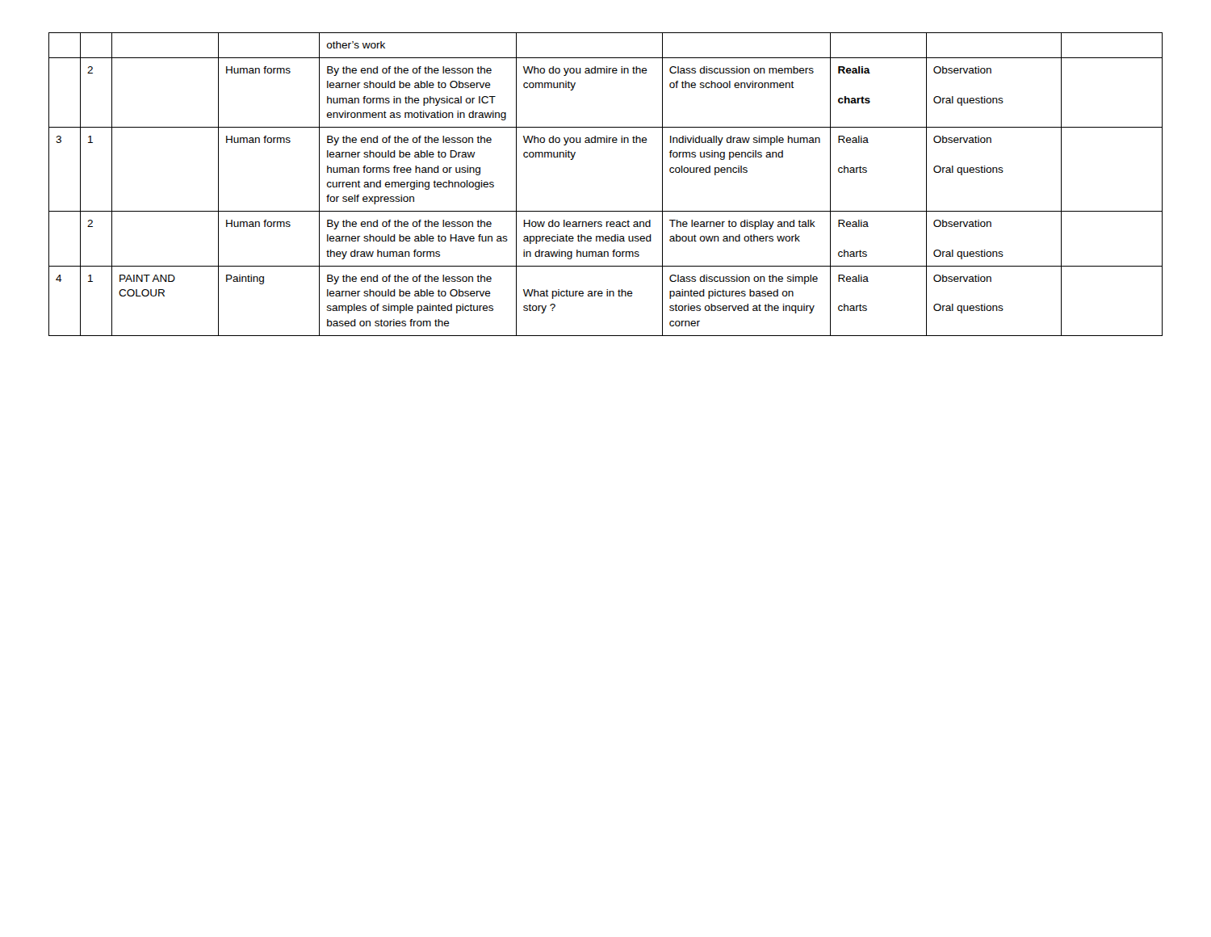| | | | | other’s work | | | | | |
| | 2 | | Human forms | By the end of the of the lesson the learner should be able to Observe human forms in the physical or ICT environment as motivation in drawing | Who do you admire in the community | Class discussion on members of the school environment | Realia charts | Observation Oral questions | |
| 3 | 1 | | Human forms | By the end of the of the lesson the learner should be able to Draw human forms free hand or using current and emerging technologies for self expression | Who do you admire in the community | Individually draw simple human forms using pencils and coloured pencils | Realia charts | Observation Oral questions | |
| | 2 | | Human forms | By the end of the of the lesson the learner should be able to Have fun as they draw human forms | How do learners react and appreciate the media used in drawing human forms | The learner to display and talk about own and others work | Realia charts | Observation Oral questions | |
| 4 | 1 | PAINT AND COLOUR | Painting | By the end of the of the lesson the learner should be able to Observe samples of simple painted pictures based on stories from the | What picture are in the story ? | Class discussion on the simple painted pictures based on stories observed at the inquiry corner | Realia charts | Observation Oral questions | |